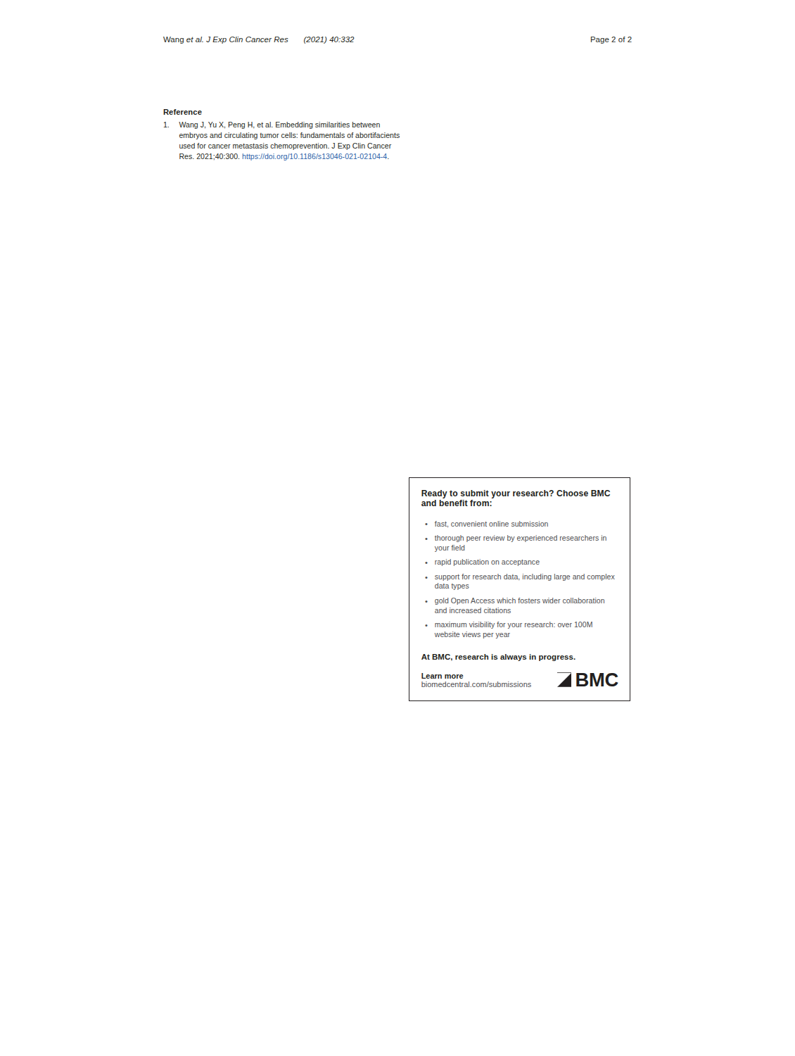Wang et al. J Exp Clin Cancer Res(2021) 40:332
Page 2 of 2
Reference
1. Wang J, Yu X, Peng H, et al. Embedding similarities between embryos and circulating tumor cells: fundamentals of abortifacients used for cancer metastasis chemoprevention. J Exp Clin Cancer Res. 2021;40:300. https://doi.org/10.1186/s13046-021-02104-4.
Ready to submit your research? Choose BMC and benefit from:
fast, convenient online submission
thorough peer review by experienced researchers in your field
rapid publication on acceptance
support for research data, including large and complex data types
gold Open Access which fosters wider collaboration and increased citations
maximum visibility for your research: over 100M website views per year
At BMC, research is always in progress.
Learn more biomedcentral.com/submissions
BMC